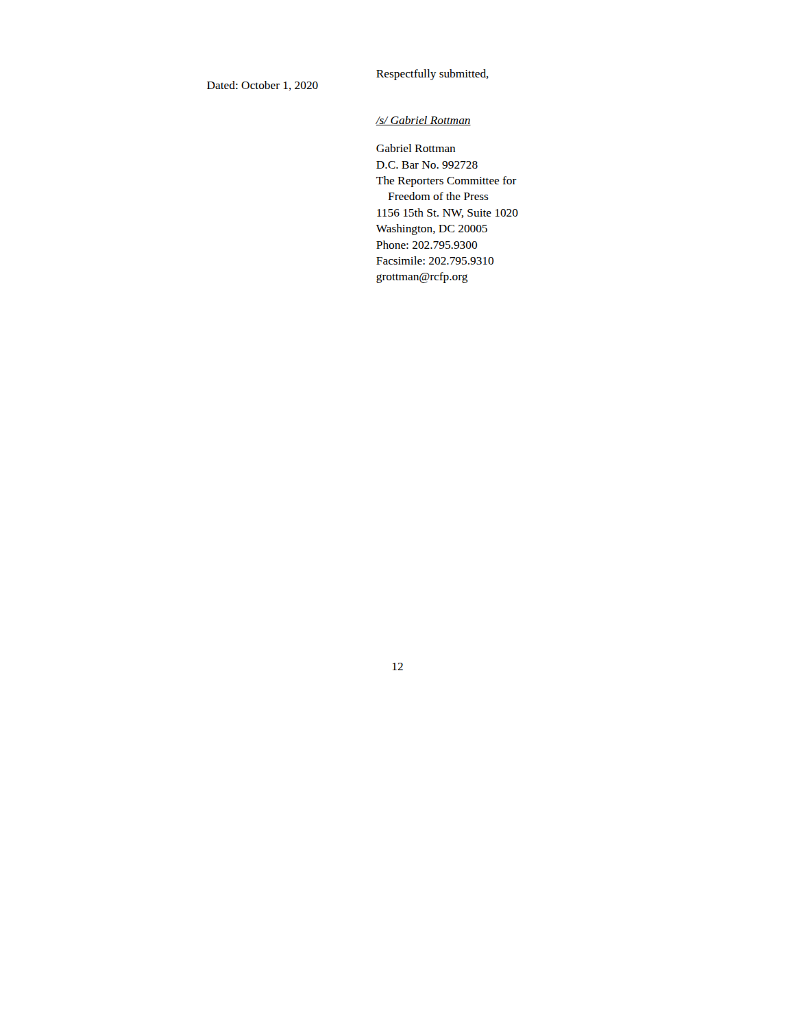Dated: October 1, 2020
Respectfully submitted,
/s/ Gabriel Rottman
Gabriel Rottman
D.C. Bar No. 992728
The Reporters Committee for
Freedom of the Press
1156 15th St. NW, Suite 1020
Washington, DC 20005
Phone: 202.795.9300
Facsimile: 202.795.9310
grottman@rcfp.org
12